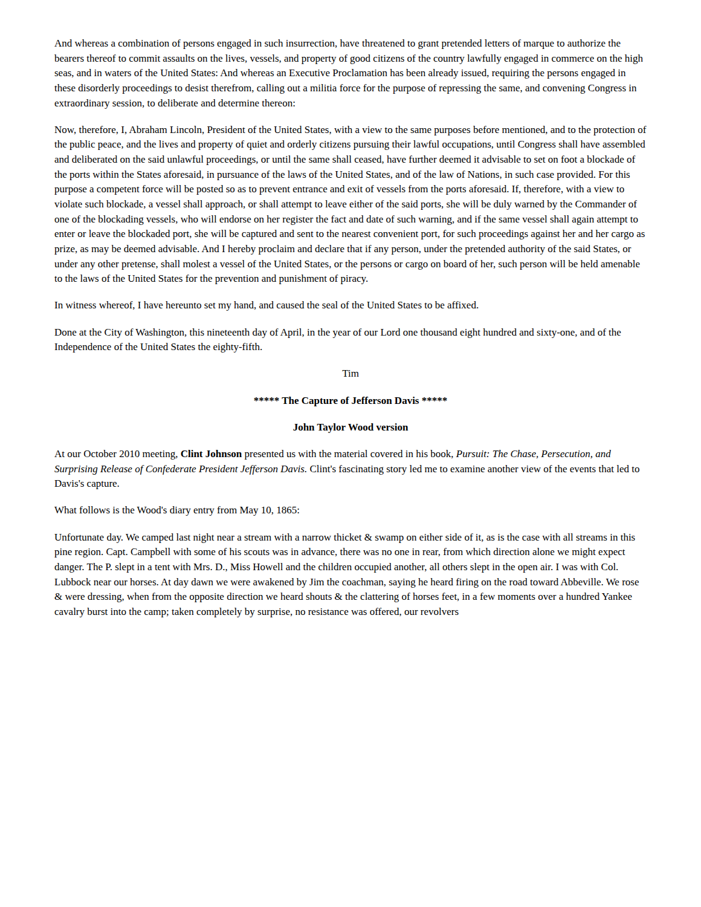And whereas a combination of persons engaged in such insurrection, have threatened to grant pretended letters of marque to authorize the bearers thereof to commit assaults on the lives, vessels, and property of good citizens of the country lawfully engaged in commerce on the high seas, and in waters of the United States: And whereas an Executive Proclamation has been already issued, requiring the persons engaged in these disorderly proceedings to desist therefrom, calling out a militia force for the purpose of repressing the same, and convening Congress in extraordinary session, to deliberate and determine thereon:
Now, therefore, I, Abraham Lincoln, President of the United States, with a view to the same purposes before mentioned, and to the protection of the public peace, and the lives and property of quiet and orderly citizens pursuing their lawful occupations, until Congress shall have assembled and deliberated on the said unlawful proceedings, or until the same shall ceased, have further deemed it advisable to set on foot a blockade of the ports within the States aforesaid, in pursuance of the laws of the United States, and of the law of Nations, in such case provided. For this purpose a competent force will be posted so as to prevent entrance and exit of vessels from the ports aforesaid. If, therefore, with a view to violate such blockade, a vessel shall approach, or shall attempt to leave either of the said ports, she will be duly warned by the Commander of one of the blockading vessels, who will endorse on her register the fact and date of such warning, and if the same vessel shall again attempt to enter or leave the blockaded port, she will be captured and sent to the nearest convenient port, for such proceedings against her and her cargo as prize, as may be deemed advisable. And I hereby proclaim and declare that if any person, under the pretended authority of the said States, or under any other pretense, shall molest a vessel of the United States, or the persons or cargo on board of her, such person will be held amenable to the laws of the United States for the prevention and punishment of piracy.
In witness whereof, I have hereunto set my hand, and caused the seal of the United States to be affixed.
Done at the City of Washington, this nineteenth day of April, in the year of our Lord one thousand eight hundred and sixty-one, and of the Independence of the United States the eighty-fifth.
Tim
***** The Capture of Jefferson Davis *****
John Taylor Wood version
At our October 2010 meeting, Clint Johnson presented us with the material covered in his book, Pursuit: The Chase, Persecution, and Surprising Release of Confederate President Jefferson Davis. Clint's fascinating story led me to examine another view of the events that led to Davis's capture.
What follows is the Wood's diary entry from May 10, 1865:
Unfortunate day. We camped last night near a stream with a narrow thicket & swamp on either side of it, as is the case with all streams in this pine region. Capt. Campbell with some of his scouts was in advance, there was no one in rear, from which direction alone we might expect danger. The P. slept in a tent with Mrs. D., Miss Howell and the children occupied another, all others slept in the open air. I was with Col. Lubbock near our horses. At day dawn we were awakened by Jim the coachman, saying he heard firing on the road toward Abbeville. We rose & were dressing, when from the opposite direction we heard shouts & the clattering of horses feet, in a few moments over a hundred Yankee cavalry burst into the camp; taken completely by surprise, no resistance was offered, our revolvers